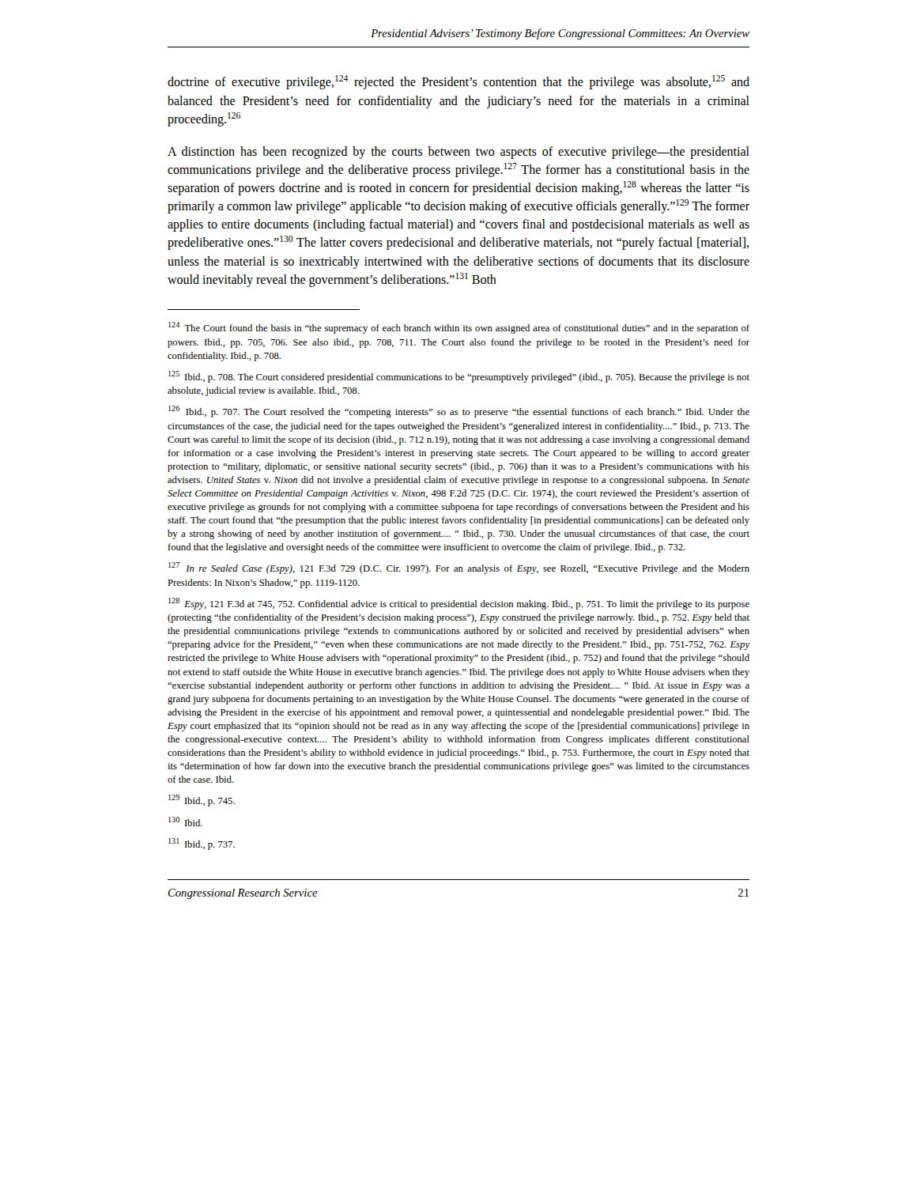Presidential Advisers’ Testimony Before Congressional Committees: An Overview
doctrine of executive privilege,124 rejected the President’s contention that the privilege was absolute,125 and balanced the President’s need for confidentiality and the judiciary’s need for the materials in a criminal proceeding.126
A distinction has been recognized by the courts between two aspects of executive privilege—the presidential communications privilege and the deliberative process privilege.127 The former has a constitutional basis in the separation of powers doctrine and is rooted in concern for presidential decision making,128 whereas the latter “is primarily a common law privilege” applicable “to decision making of executive officials generally.”129 The former applies to entire documents (including factual material) and “covers final and postdecisional materials as well as predeliberative ones.”130 The latter covers predecisional and deliberative materials, not “purely factual [material], unless the material is so inextricably intertwined with the deliberative sections of documents that its disclosure would inevitably reveal the government’s deliberations.”131 Both
124 The Court found the basis in “the supremacy of each branch within its own assigned area of constitutional duties” and in the separation of powers. Ibid., pp. 705, 706. See also ibid., pp. 708, 711. The Court also found the privilege to be rooted in the President’s need for confidentiality. Ibid., p. 708.
125 Ibid., p. 708. The Court considered presidential communications to be “presumptively privileged” (ibid., p. 705). Because the privilege is not absolute, judicial review is available. Ibid., 708.
126 Ibid., p. 707. The Court resolved the “competing interests” so as to preserve “the essential functions of each branch.” Ibid. Under the circumstances of the case, the judicial need for the tapes outweighed the President’s “generalized interest in confidentiality....” Ibid., p. 713. The Court was careful to limit the scope of its decision (ibid., p. 712 n.19), noting that it was not addressing a case involving a congressional demand for information or a case involving the President’s interest in preserving state secrets. The Court appeared to be willing to accord greater protection to “military, diplomatic, or sensitive national security secrets” (ibid., p. 706) than it was to a President’s communications with his advisers. United States v. Nixon did not involve a presidential claim of executive privilege in response to a congressional subpoena. In Senate Select Committee on Presidential Campaign Activities v. Nixon, 498 F.2d 725 (D.C. Cir. 1974), the court reviewed the President’s assertion of executive privilege as grounds for not complying with a committee subpoena for tape recordings of conversations between the President and his staff. The court found that “the presumption that the public interest favors confidentiality [in presidential communications] can be defeated only by a strong showing of need by another institution of government.... ” Ibid., p. 730. Under the unusual circumstances of that case, the court found that the legislative and oversight needs of the committee were insufficient to overcome the claim of privilege. Ibid., p. 732.
127 In re Sealed Case (Espy), 121 F.3d 729 (D.C. Cir. 1997). For an analysis of Espy, see Rozell, “Executive Privilege and the Modern Presidents: In Nixon’s Shadow,” pp. 1119-1120.
128 Espy, 121 F.3d at 745, 752. Confidential advice is critical to presidential decision making. Ibid., p. 751. To limit the privilege to its purpose (protecting “the confidentiality of the President’s decision making process”), Espy construed the privilege narrowly. Ibid., p. 752. Espy held that the presidential communications privilege “extends to communications authored by or solicited and received by presidential advisers” when “preparing advice for the President,” “even when these communications are not made directly to the President.” Ibid., pp. 751-752, 762. Espy restricted the privilege to White House advisers with “operational proximity” to the President (ibid., p. 752) and found that the privilege “should not extend to staff outside the White House in executive branch agencies.” Ibid. The privilege does not apply to White House advisers when they “exercise substantial independent authority or perform other functions in addition to advising the President.... ” Ibid. At issue in Espy was a grand jury subpoena for documents pertaining to an investigation by the White House Counsel. The documents “were generated in the course of advising the President in the exercise of his appointment and removal power, a quintessential and nondelegable presidential power.” Ibid. The Espy court emphasized that its “opinion should not be read as in any way affecting the scope of the [presidential communications] privilege in the congressional-executive context.... The President’s ability to withhold information from Congress implicates different constitutional considerations than the President’s ability to withhold evidence in judicial proceedings.” Ibid., p. 753. Furthermore, the court in Espy noted that its “determination of how far down into the executive branch the presidential communications privilege goes” was limited to the circumstances of the case. Ibid.
129 Ibid., p. 745.
130 Ibid.
131 Ibid., p. 737.
Congressional Research Service 21